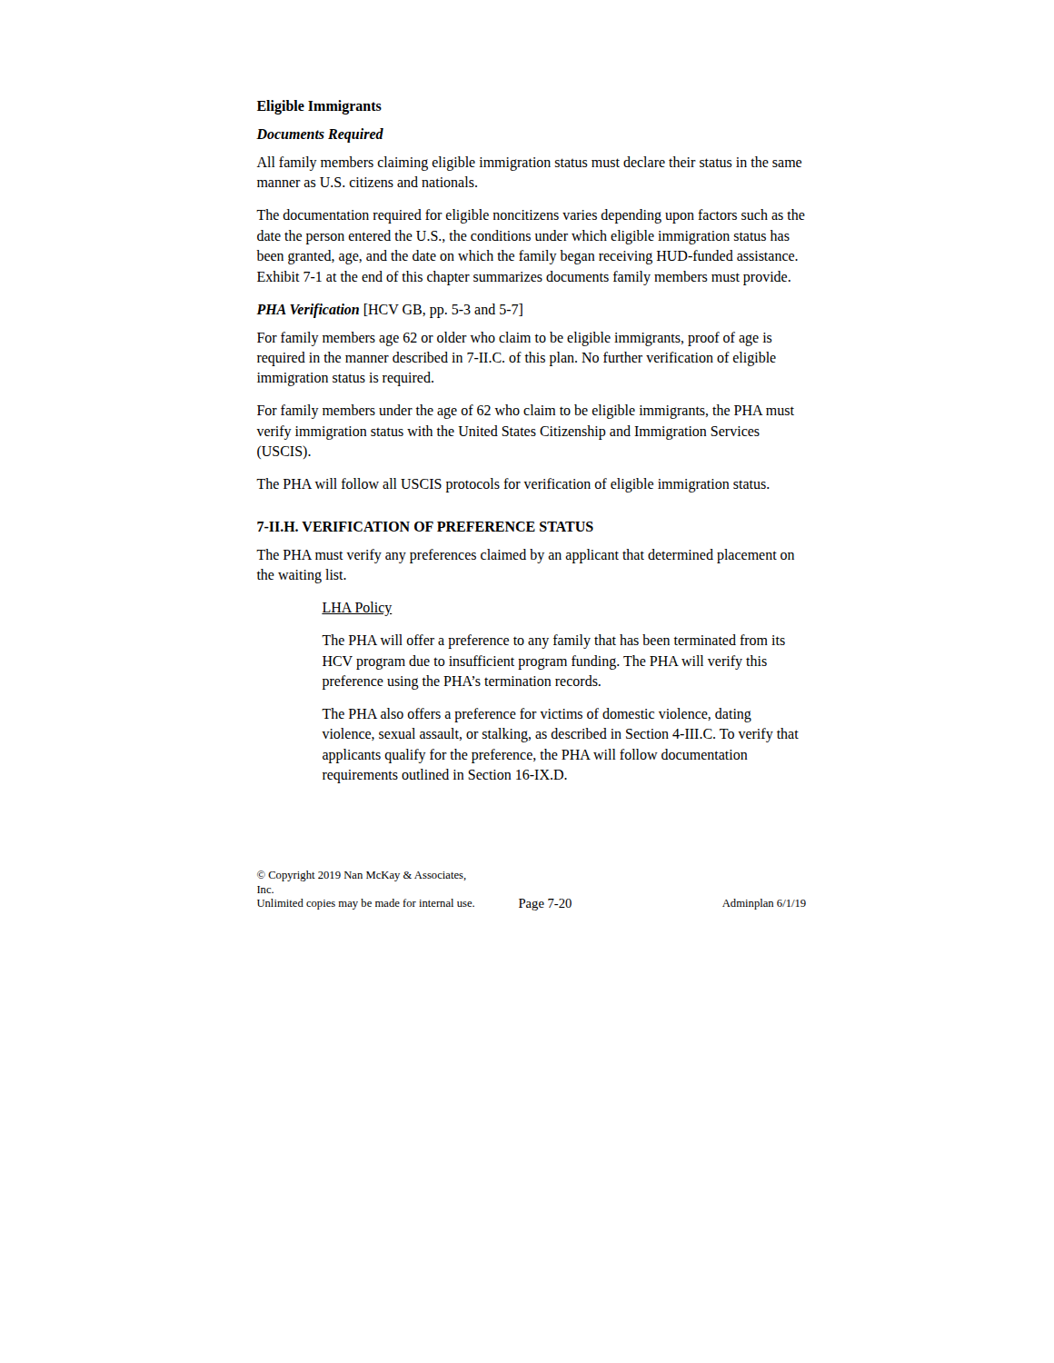Eligible Immigrants
Documents Required
All family members claiming eligible immigration status must declare their status in the same manner as U.S. citizens and nationals.
The documentation required for eligible noncitizens varies depending upon factors such as the date the person entered the U.S., the conditions under which eligible immigration status has been granted, age, and the date on which the family began receiving HUD-funded assistance. Exhibit 7-1 at the end of this chapter summarizes documents family members must provide.
PHA Verification [HCV GB, pp. 5-3 and 5-7]
For family members age 62 or older who claim to be eligible immigrants, proof of age is required in the manner described in 7-II.C. of this plan. No further verification of eligible immigration status is required.
For family members under the age of 62 who claim to be eligible immigrants, the PHA must verify immigration status with the United States Citizenship and Immigration Services (USCIS).
The PHA will follow all USCIS protocols for verification of eligible immigration status.
7-II.H. VERIFICATION OF PREFERENCE STATUS
The PHA must verify any preferences claimed by an applicant that determined placement on the waiting list.
LHA Policy
The PHA will offer a preference to any family that has been terminated from its HCV program due to insufficient program funding. The PHA will verify this preference using the PHA’s termination records.
The PHA also offers a preference for victims of domestic violence, dating violence, sexual assault, or stalking, as described in Section 4-III.C. To verify that applicants qualify for the preference, the PHA will follow documentation requirements outlined in Section 16-IX.D.
| © Copyright 2019 Nan McKay & Associates, Inc. Unlimited copies may be made for internal use. | Page 7-20 | Adminplan 6/1/19 |